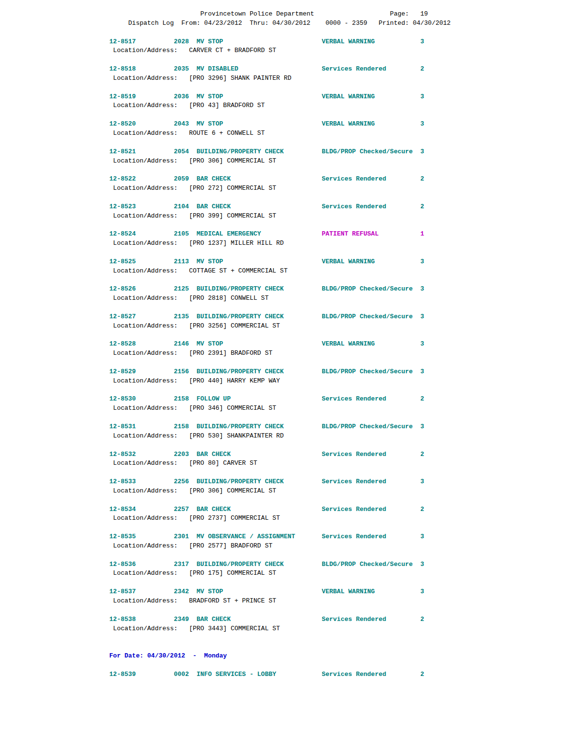Provincetown Police Department                    Page:   19
     Dispatch Log  From: 04/23/2012  Thru: 04/30/2012    0000 - 2359   Printed: 04/30/2012
 12-8517          2028  MV STOP                          VERBAL WARNING            3
 Location/Address:   CARVER CT + BRADFORD ST

12-8518          2035  MV DISABLED                      Services Rendered         2
 Location/Address:   [PRO 3296] SHANK PAINTER RD

12-8519          2036  MV STOP                          VERBAL WARNING            3
 Location/Address:   [PRO 43] BRADFORD ST

12-8520          2043  MV STOP                          VERBAL WARNING            3
 Location/Address:   ROUTE 6 + CONWELL ST

12-8521          2054  BUILDING/PROPERTY CHECK          BLDG/PROP Checked/Secure  3
 Location/Address:   [PRO 306] COMMERCIAL ST

12-8522          2059  BAR CHECK                        Services Rendered         2
 Location/Address:   [PRO 272] COMMERCIAL ST

12-8523          2104  BAR CHECK                        Services Rendered         2
 Location/Address:   [PRO 399] COMMERCIAL ST

12-8524          2105  MEDICAL EMERGENCY                PATIENT REFUSAL           1
 Location/Address:   [PRO 1237] MILLER HILL RD

12-8525          2113  MV STOP                          VERBAL WARNING            3
 Location/Address:   COTTAGE ST + COMMERCIAL ST

12-8526          2125  BUILDING/PROPERTY CHECK          BLDG/PROP Checked/Secure  3
 Location/Address:   [PRO 2818] CONWELL ST

12-8527          2135  BUILDING/PROPERTY CHECK          BLDG/PROP Checked/Secure  3
 Location/Address:   [PRO 3256] COMMERCIAL ST

12-8528          2146  MV STOP                          VERBAL WARNING            3
 Location/Address:   [PRO 2391] BRADFORD ST

12-8529          2156  BUILDING/PROPERTY CHECK          BLDG/PROP Checked/Secure  3
 Location/Address:   [PRO 440] HARRY KEMP WAY

12-8530          2158  FOLLOW UP                        Services Rendered         2
 Location/Address:   [PRO 346] COMMERCIAL ST

12-8531          2158  BUILDING/PROPERTY CHECK          BLDG/PROP Checked/Secure  3
 Location/Address:   [PRO 530] SHANKPAINTER RD

12-8532          2203  BAR CHECK                        Services Rendered         2
 Location/Address:   [PRO 80] CARVER ST

12-8533          2256  BUILDING/PROPERTY CHECK          Services Rendered         3
 Location/Address:   [PRO 306] COMMERCIAL ST

12-8534          2257  BAR CHECK                        Services Rendered         2
 Location/Address:   [PRO 2737] COMMERCIAL ST

12-8535          2301  MV OBSERVANCE / ASSIGNMENT       Services Rendered         3
 Location/Address:   [PRO 2577] BRADFORD ST

12-8536          2317  BUILDING/PROPERTY CHECK          BLDG/PROP Checked/Secure  3
 Location/Address:   [PRO 175] COMMERCIAL ST

12-8537          2342  MV STOP                          VERBAL WARNING            3
 Location/Address:   BRADFORD ST + PRINCE ST

12-8538          2349  BAR CHECK                        Services Rendered         2
 Location/Address:   [PRO 3443] COMMERCIAL ST


For Date: 04/30/2012  -  Monday

12-8539          0002  INFO SERVICES - LOBBY            Services Rendered         2